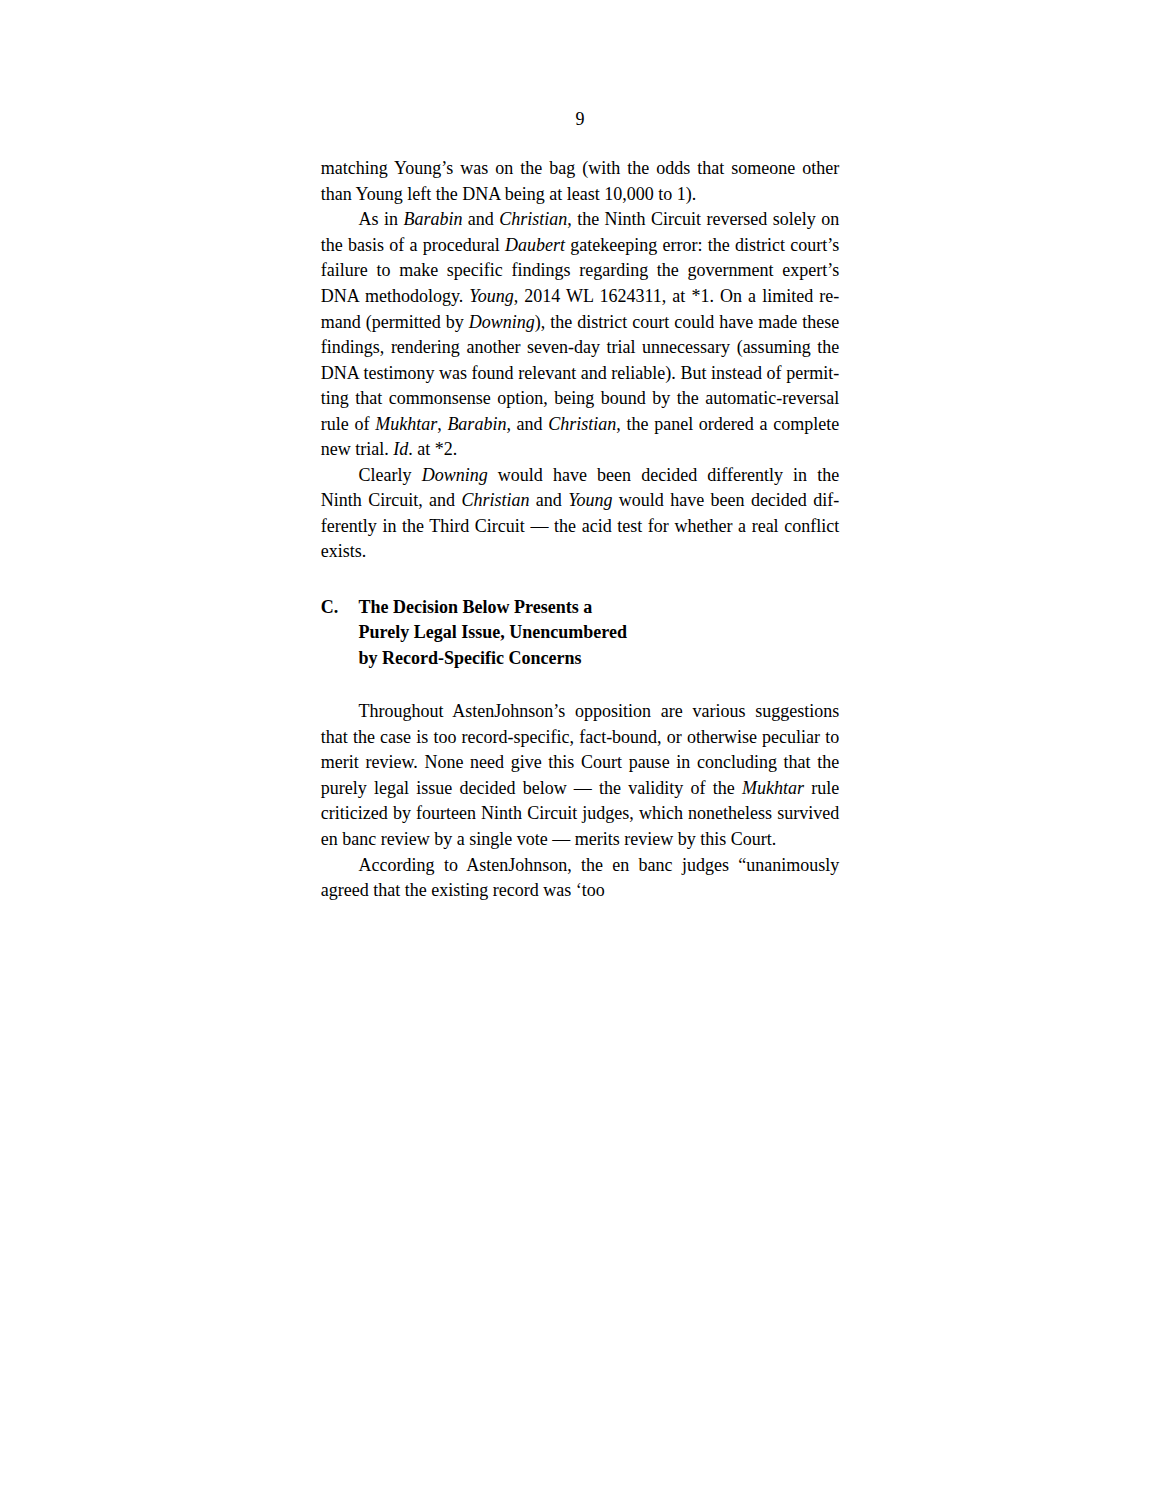9
matching Young’s was on the bag (with the odds that someone other than Young left the DNA being at least 10,000 to 1).
As in Barabin and Christian, the Ninth Circuit reversed solely on the basis of a procedural Daubert gatekeeping error: the district court’s failure to make specific findings regarding the government expert’s DNA methodology. Young, 2014 WL 1624311, at *1. On a limited remand (permitted by Downing), the district court could have made these findings, rendering another seven-day trial unnecessary (assuming the DNA testimony was found relevant and reliable). But instead of permitting that commonsense option, being bound by the automatic-reversal rule of Mukhtar, Barabin, and Christian, the panel ordered a complete new trial. Id. at *2.
Clearly Downing would have been decided differently in the Ninth Circuit, and Christian and Young would have been decided differently in the Third Circuit — the acid test for whether a real conflict exists.
C.
The Decision Below Presents a Purely Legal Issue, Unencumbered by Record-Specific Concerns
Throughout AstenJohnson’s opposition are various suggestions that the case is too record-specific, fact-bound, or otherwise peculiar to merit review. None need give this Court pause in concluding that the purely legal issue decided below — the validity of the Mukhtar rule criticized by fourteen Ninth Circuit judges, which nonetheless survived en banc review by a single vote — merits review by this Court.
According to AstenJohnson, the en banc judges “unanimously agreed that the existing record was ‘too